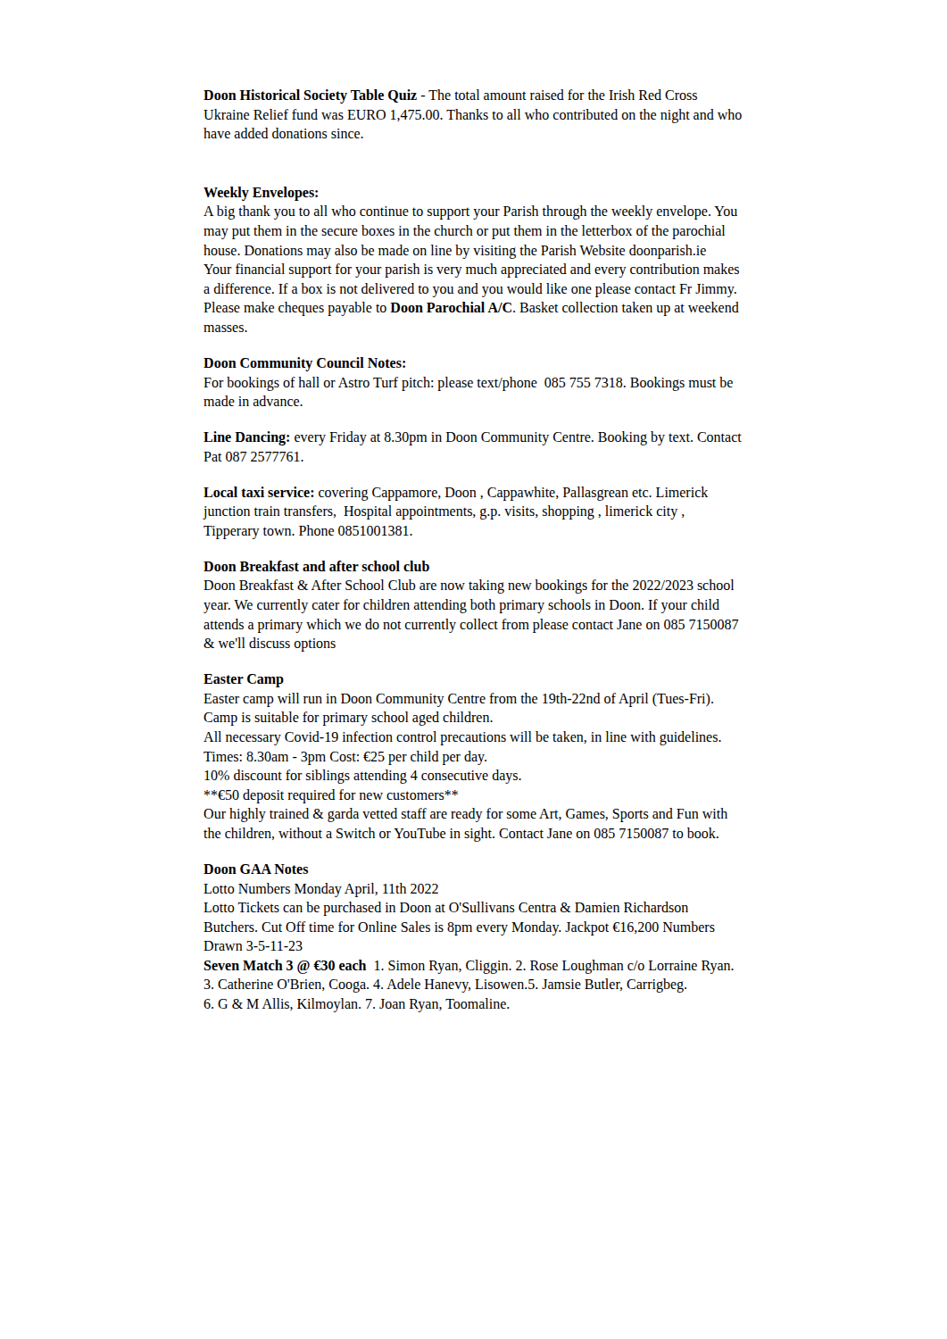Doon Historical Society Table Quiz - The total amount raised for the Irish Red Cross Ukraine Relief fund was EURO 1,475.00. Thanks to all who contributed on the night and who have added donations since.
Weekly Envelopes:
A big thank you to all who continue to support your Parish through the weekly envelope. You may put them in the secure boxes in the church or put them in the letterbox of the parochial house. Donations may also be made on line by visiting the Parish Website doonparish.ie
Your financial support for your parish is very much appreciated and every contribution makes a difference. If a box is not delivered to you and you would like one please contact Fr Jimmy. Please make cheques payable to Doon Parochial A/C. Basket collection taken up at weekend masses.
Doon Community Council Notes:
For bookings of hall or Astro Turf pitch: please text/phone 085 755 7318. Bookings must be made in advance.
Line Dancing: every Friday at 8.30pm in Doon Community Centre. Booking by text. Contact Pat 087 2577761.
Local taxi service: covering Cappamore, Doon , Cappawhite, Pallasgrean etc. Limerick junction train transfers, Hospital appointments, g.p. visits, shopping , limerick city , Tipperary town. Phone 0851001381.
Doon Breakfast and after school club
Doon Breakfast & After School Club are now taking new bookings for the 2022/2023 school year. We currently cater for children attending both primary schools in Doon. If your child attends a primary which we do not currently collect from please contact Jane on 085 7150087 & we'll discuss options
Easter Camp
Easter camp will run in Doon Community Centre from the 19th-22nd of April (Tues-Fri).
Camp is suitable for primary school aged children.
All necessary Covid-19 infection control precautions will be taken, in line with guidelines.
Times: 8.30am - 3pm Cost: €25 per child per day.
10% discount for siblings attending 4 consecutive days.
**€50 deposit required for new customers**
Our highly trained & garda vetted staff are ready for some Art, Games, Sports and Fun with the children, without a Switch or YouTube in sight. Contact Jane on 085 7150087 to book.
Doon GAA Notes
Lotto Numbers Monday April, 11th 2022
Lotto Tickets can be purchased in Doon at O'Sullivans Centra & Damien Richardson Butchers. Cut Off time for Online Sales is 8pm every Monday. Jackpot €16,200 Numbers Drawn 3-5-11-23
Seven Match 3 @ €30 each 1. Simon Ryan, Cliggin. 2. Rose Loughman c/o Lorraine Ryan.
3. Catherine O'Brien, Cooga. 4. Adele Hanevy, Lisowen.5. Jamsie Butler, Carrigbeg.
6. G & M Allis, Kilmoylan. 7. Joan Ryan, Toomaline.